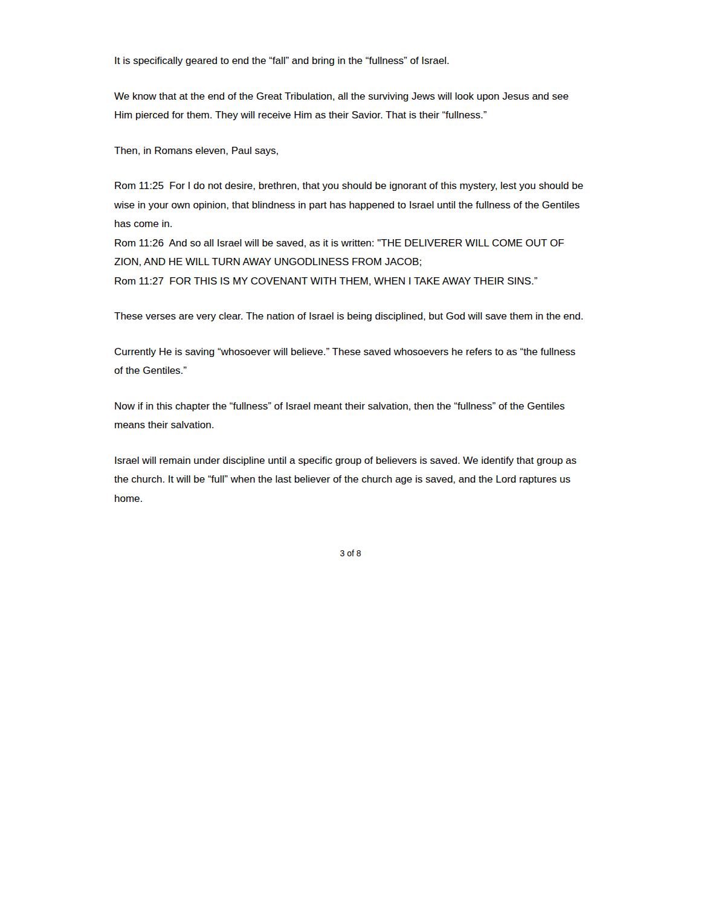It is specifically geared to end the “fall” and bring in the “fullness” of Israel.
We know that at the end of the Great Tribulation, all the surviving Jews will look upon Jesus and see Him pierced for them. They will receive Him as their Savior. That is their “fullness.”
Then, in Romans eleven, Paul says,
Rom 11:25 For I do not desire, brethren, that you should be ignorant of this mystery, lest you should be wise in your own opinion, that blindness in part has happened to Israel until the fullness of the Gentiles has come in.
Rom 11:26 And so all Israel will be saved, as it is written: "The deliverer will come out of Zion, and He will turn away ungodliness from Jacob;
Rom 11:27 For this is My covenant with them, when I take away their sins.”
These verses are very clear. The nation of Israel is being disciplined, but God will save them in the end.
Currently He is saving “whosoever will believe.” These saved whosoevers he refers to as “the fullness of the Gentiles.”
Now if in this chapter the “fullness” of Israel meant their salvation, then the “fullness” of the Gentiles means their salvation.
Israel will remain under discipline until a specific group of believers is saved. We identify that group as the church. It will be “full” when the last believer of the church age is saved, and the Lord raptures us home.
3 of 8